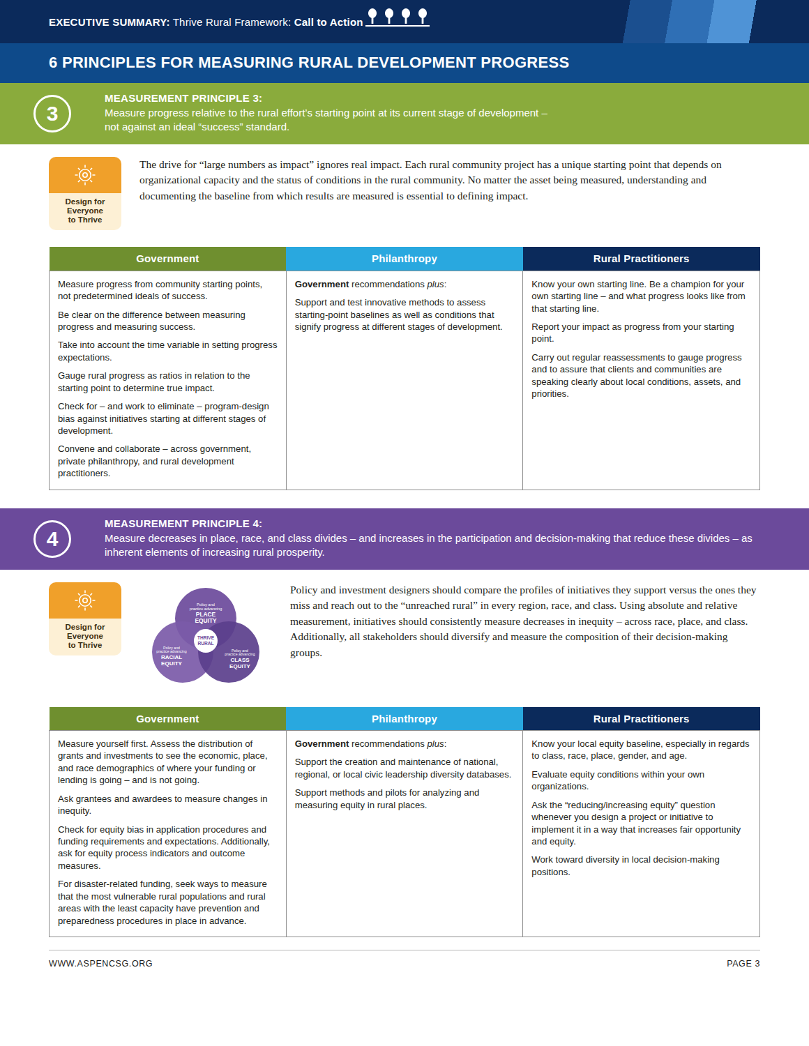EXECUTIVE SUMMARY: Thrive Rural Framework: Call to Action
6 PRINCIPLES FOR MEASURING RURAL DEVELOPMENT PROGRESS
3
MEASUREMENT PRINCIPLE 3:
Measure progress relative to the rural effort’s starting point at its current stage of development –
not against an ideal “success” standard.
Design for
Everyone
to Thrive
The drive for “large numbers as impact” ignores real impact. Each rural community project has a unique starting point that depends on organizational capacity and the status of conditions in the rural community. No matter the asset being measured, understanding and documenting the baseline from which results are measured is essential to defining impact.
| Government | Philanthropy | Rural Practitioners |
| --- | --- | --- |
| Measure progress from community starting points, not predetermined ideals of success. Be clear on the difference between measuring progress and measuring success. Take into account the time variable in setting progress expectations. Gauge rural progress as ratios in relation to the starting point to determine true impact. Check for – and work to eliminate – program-design bias against initiatives starting at different stages of development. Convene and collaborate – across government, private philanthropy, and rural development practitioners. | Government recommendations plus : Support and test innovative methods to assess starting-point baselines as well as conditions that signify progress at different stages of development. | Know your own starting line. Be a champion for your own starting line – and what progress looks like from that starting line. Report your impact as progress from your starting point. Carry out regular reassessments to gauge progress and to assure that clients and communities are speaking clearly about local conditions, assets, and priorities. |
4
MEASUREMENT PRINCIPLE 4:
Measure decreases in place, race, and class divides – and increases in the participation and decision-making that reduce these divides – as inherent elements of increasing rural prosperity.
Design for
Everyone
to Thrive
Policy and practice advancing PLACE EQUITY Policy and practice advancing RACIAL EQUITY Policy and practice advancing CLASS EQUITY THRIVE RURAL
Policy and investment designers should compare the profiles of initiatives they support versus the ones they miss and reach out to the “unreached rural” in every region, race, and class. Using absolute and relative measurement, initiatives should consistently measure decreases in inequity – across race, place, and class. Additionally, all stakeholders should diversify and measure the composition of their decision-making groups.
| Government | Philanthropy | Rural Practitioners |
| --- | --- | --- |
| Measure yourself first. Assess the distribution of grants and investments to see the economic, place, and race demographics of where your funding or lending is going – and is not going. Ask grantees and awardees to measure changes in inequity. Check for equity bias in application procedures and funding requirements and expectations. Additionally, ask for equity process indicators and outcome measures. For disaster-related funding, seek ways to measure that the most vulnerable rural populations and rural areas with the least capacity have prevention and preparedness procedures in place in advance. | Government recommendations plus : Support the creation and maintenance of national, regional, or local civic leadership diversity databases. Support methods and pilots for analyzing and measuring equity in rural places. | Know your local equity baseline, especially in regards to class, race, place, gender, and age. Evaluate equity conditions within your own organizations. Ask the “reducing/increasing equity” question whenever you design a project or initiative to implement it in a way that increases fair opportunity and equity. Work toward diversity in local decision-making positions. |
WWW.ASPENCSG.ORG
PAGE 3